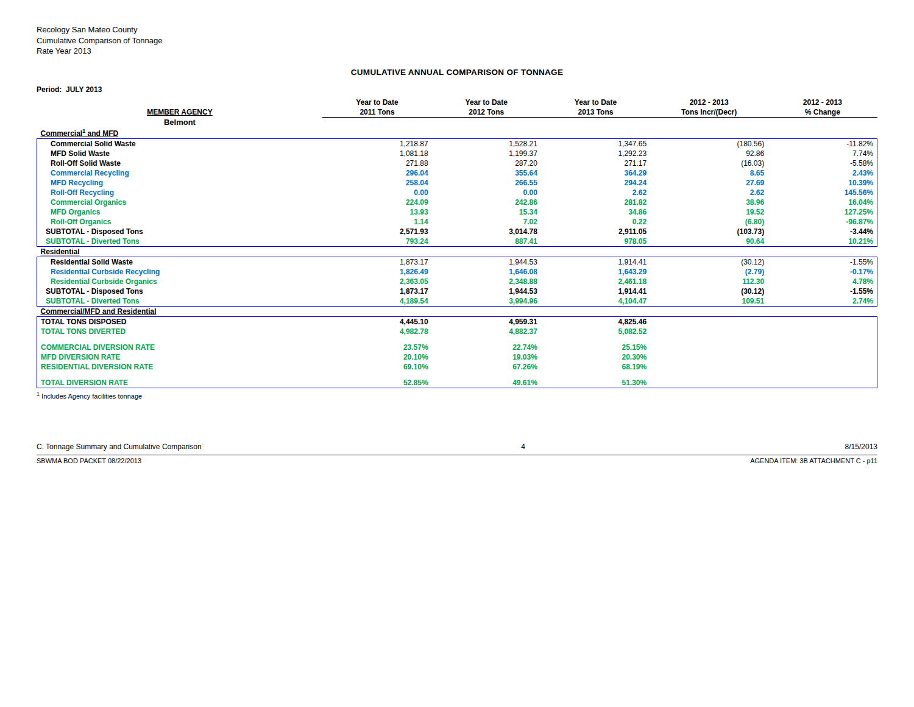Recology San Mateo County
Cumulative Comparison of Tonnage
Rate Year 2013
CUMULATIVE ANNUAL COMPARISON OF TONNAGE
Period: JULY 2013
| | Year to Date | Year to Date | Year to Date | 2012 - 2013 | 2012 - 2013 |
| MEMBER AGENCY | 2011 Tons | 2012 Tons | 2013 Tons | Tons Incr/(Decr) | % Change |
| Belmont | | | | | |
| Commercial 1 and MFD | | | | | |
| Commercial Solid Waste | 1,218.87 | 1,528.21 | 1,347.65 | (180.56) | -11.82% |
| MFD Solid Waste | 1,081.18 | 1,199.37 | 1,292.23 | 92.86 | 7.74% |
| Roll-Off Solid Waste | 271.88 | 287.20 | 271.17 | (16.03) | -5.58% |
| Commercial Recycling | 296.04 | 355.64 | 364.29 | 8.65 | 2.43% |
| MFD Recycling | 258.04 | 266.55 | 294.24 | 27.69 | 10.39% |
| Roll-Off Recycling | 0.00 | 0.00 | 2.62 | 2.62 | 145.56% |
| Commercial Organics | 224.09 | 242.86 | 281.82 | 38.96 | 16.04% |
| MFD Organics | 13.93 | 15.34 | 34.86 | 19.52 | 127.25% |
| Roll-Off Organics | 1.14 | 7.02 | 0.22 | (6.80) | -96.87% |
| SUBTOTAL - Disposed Tons | 2,571.93 | 3,014.78 | 2,911.05 | (103.73) | -3.44% |
| SUBTOTAL - Diverted Tons | 793.24 | 887.41 | 978.05 | 90.64 | 10.21% |
| Residential | | | | | |
| Residential Solid Waste | 1,873.17 | 1,944.53 | 1,914.41 | (30.12) | -1.55% |
| Residential Curbside Recycling | 1,826.49 | 1,646.08 | 1,643.29 | (2.79) | -0.17% |
| Residential Curbside Organics | 2,363.05 | 2,348.88 | 2,461.18 | 112.30 | 4.78% |
| SUBTOTAL - Disposed Tons | 1,873.17 | 1,944.53 | 1,914.41 | (30.12) | -1.55% |
| SUBTOTAL - Diverted Tons | 4,189.54 | 3,994.96 | 4,104.47 | 109.51 | 2.74% |
| Commercial/MFD and Residential | | | | | |
| TOTAL TONS DISPOSED | 4,445.10 | 4,959.31 | 4,825.46 | | |
| TOTAL TONS DIVERTED | 4,982.78 | 4,882.37 | 5,082.52 | | |
| COMMERCIAL DIVERSION RATE | 23.57% | 22.74% | 25.15% | | |
| MFD DIVERSION RATE | 20.10% | 19.03% | 20.30% | | |
| RESIDENTIAL DIVERSION RATE | 69.10% | 67.26% | 68.19% | | |
| TOTAL DIVERSION RATE | 52.85% | 49.61% | 51.30% | | |
1 Includes Agency facilities tonnage
C. Tonnage Summary and Cumulative Comparison 8/15/2013
4
SBWMA BOD PACKET 08/22/2013 AGENDA ITEM: 3B ATTACHMENT C - p11